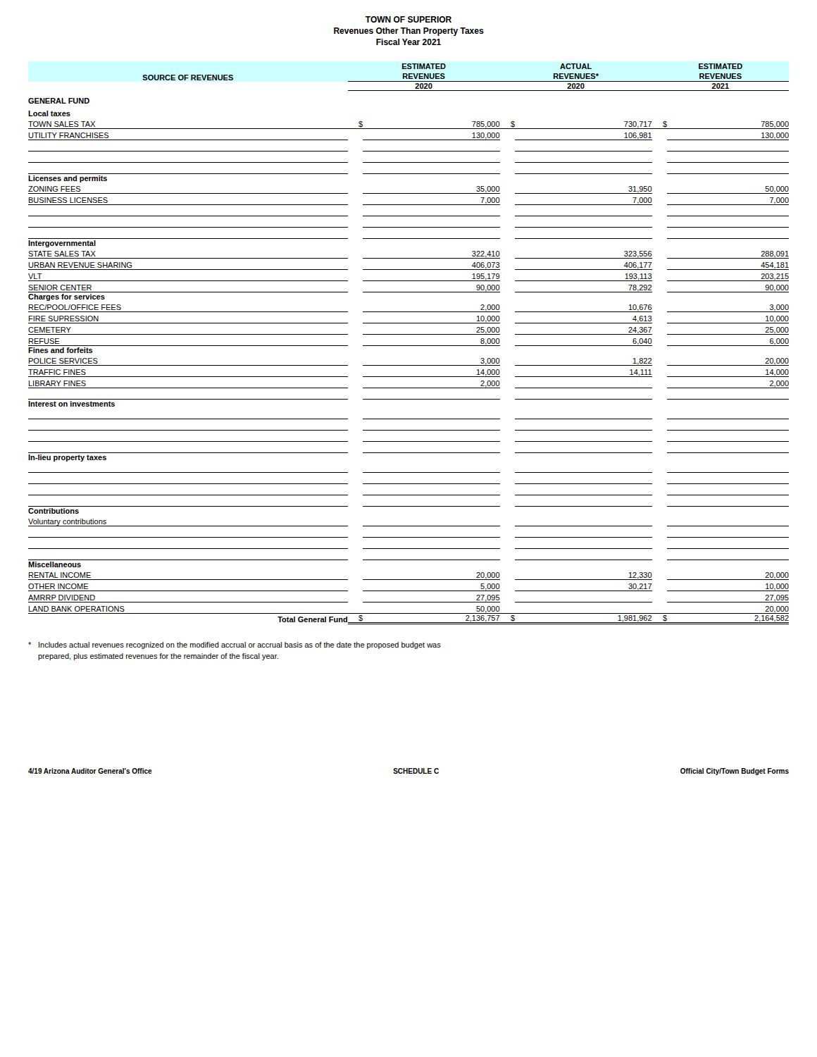TOWN OF SUPERIOR
Revenues Other Than Property Taxes
Fiscal Year 2021
| SOURCE OF REVENUES | ESTIMATED REVENUES | ACTUAL REVENUES* | ESTIMATED REVENUES |
| | 2020 | 2020 | 2021 |
| GENERAL FUND | |
| Local taxes | |
| TOWN SALES TAX | $ | 785,000 | $ | 730,717 | $ | 785,000 |
| UTILITY FRANCHISES | | 130,000 | | 106,981 | | 130,000 |
| Licenses and permits | |
| ZONING FEES | | 35,000 | | 31,950 | | 50,000 |
| BUSINESS LICENSES | | 7,000 | | 7,000 | | 7,000 |
| Intergovernmental | |
| STATE SALES TAX | | 322,410 | | 323,556 | | 288,091 |
| URBAN REVENUE SHARING | | 406,073 | | 406,177 | | 454,181 |
| VLT | | 195,179 | | 193,113 | | 203,215 |
| SENIOR CENTER | | 90,000 | | 78,292 | | 90,000 |
| Charges for services | |
| REC/POOL/OFFICE FEES | | 2,000 | | 10,676 | | 3,000 |
| FIRE SUPRESSION | | 10,000 | | 4,613 | | 10,000 |
| CEMETERY | | 25,000 | | 24,367 | | 25,000 |
| REFUSE | | 8,000 | | 6,040 | | 6,000 |
| Fines and forfeits | |
| POLICE SERVICES | | 3,000 | | 1,822 | | 20,000 |
| TRAFFIC FINES | | 14,000 | | 14,111 | | 14,000 |
| LIBRARY FINES | | 2,000 | | | | 2,000 |
| Interest on investments | |
| In-lieu property taxes | |
| Contributions | |
| Voluntary contributions | | | | | | |
| Miscellaneous | |
| RENTAL INCOME | | 20,000 | | 12,330 | | 20,000 |
| OTHER INCOME | | 5,000 | | 30,217 | | 10,000 |
| AMRRP DIVIDEND | | 27,095 | | | | 27,095 |
| LAND BANK OPERATIONS | | 50,000 | | | | 20,000 |
| Total General Fund | $ | 2,136,757 | $ | 1,981,962 | $ | 2,164,582 |
*Includes actual revenues recognized on the modified accrual or accrual basis as of the date the proposed budget was
prepared, plus estimated revenues for the remainder of the fiscal year.
4/19 Arizona Auditor General's Office
SCHEDULE C
Official City/Town Budget Forms